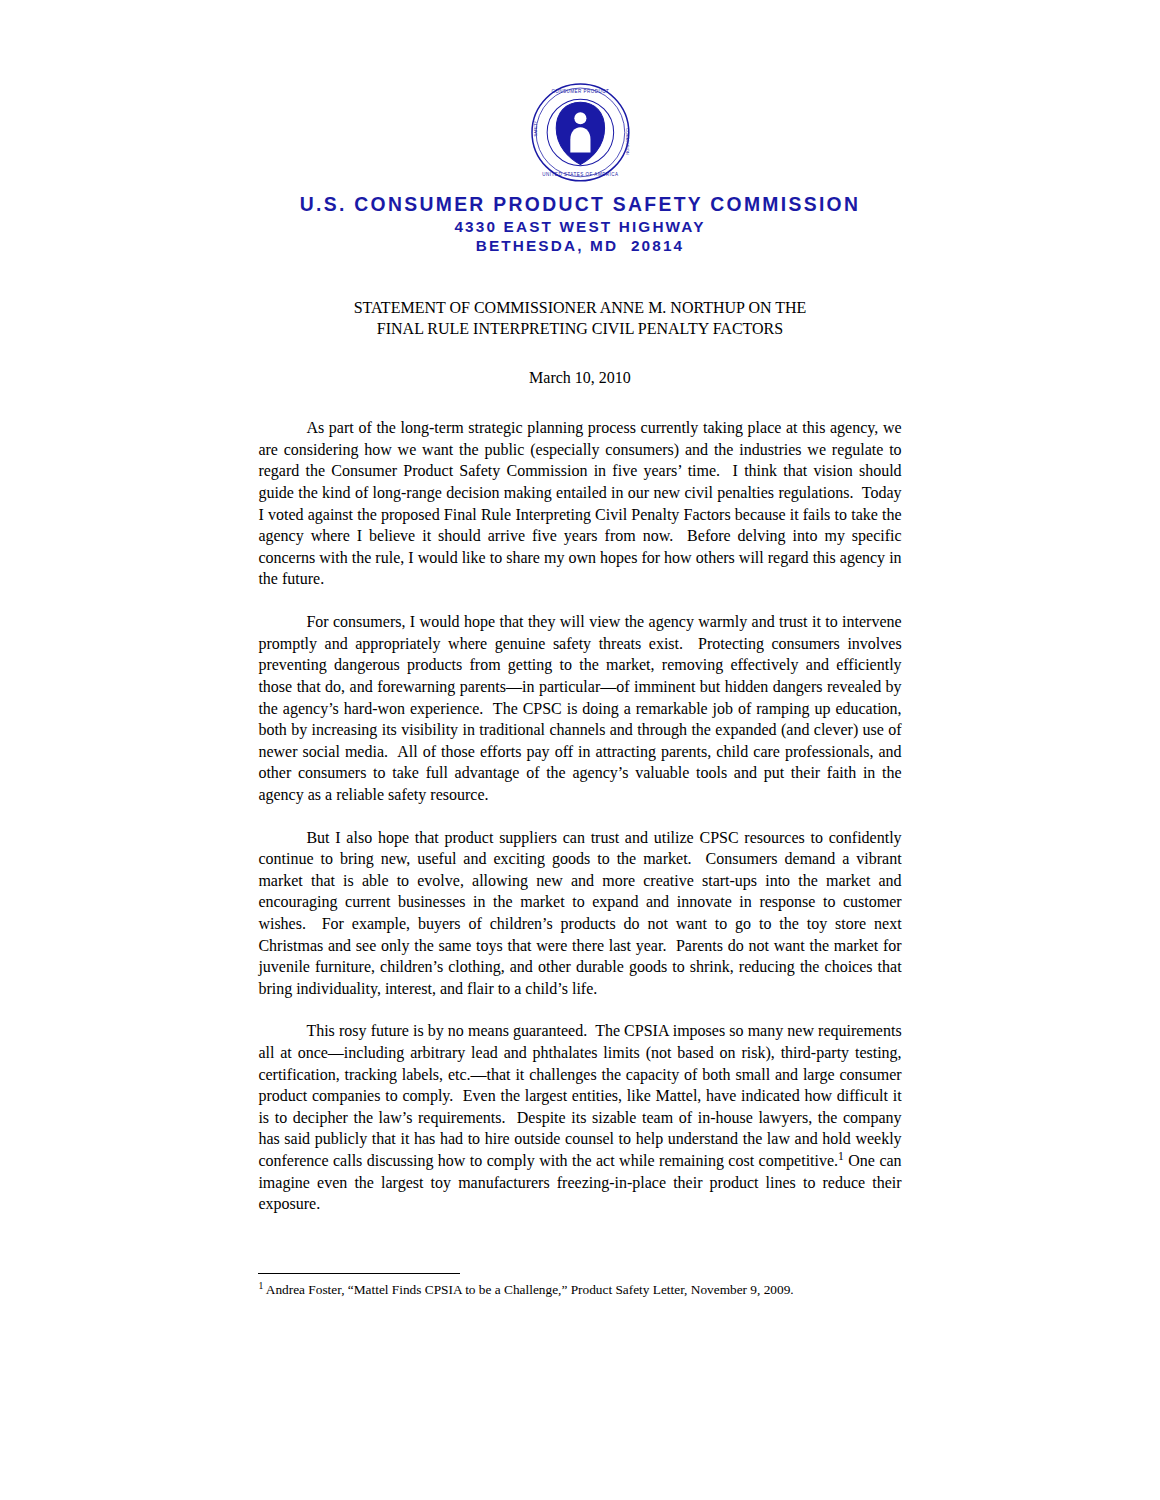CONSUMER PRODUCT UNITED STATES OF AMERICA SAFETY COMMISSION
U.S. CONSUMER PRODUCT SAFETY COMMISSION
4330 EAST WEST HIGHWAY
BETHESDA, MD 20814
Statement of Commissioner Anne M. Northup on the
Final Rule Interpreting Civil Penalty Factors
March 10, 2010
As part of the long-term strategic planning process currently taking place at this agency, we are considering how we want the public (especially consumers) and the industries we regulate to regard the Consumer Product Safety Commission in five years’ time. I think that vision should guide the kind of long-range decision making entailed in our new civil penalties regulations. Today I voted against the proposed Final Rule Interpreting Civil Penalty Factors because it fails to take the agency where I believe it should arrive five years from now. Before delving into my specific concerns with the rule, I would like to share my own hopes for how others will regard this agency in the future.
For consumers, I would hope that they will view the agency warmly and trust it to intervene promptly and appropriately where genuine safety threats exist. Protecting consumers involves preventing dangerous products from getting to the market, removing effectively and efficiently those that do, and forewarning parents—in particular—of imminent but hidden dangers revealed by the agency’s hard-won experience. The CPSC is doing a remarkable job of ramping up education, both by increasing its visibility in traditional channels and through the expanded (and clever) use of newer social media. All of those efforts pay off in attracting parents, child care professionals, and other consumers to take full advantage of the agency’s valuable tools and put their faith in the agency as a reliable safety resource.
But I also hope that product suppliers can trust and utilize CPSC resources to confidently continue to bring new, useful and exciting goods to the market. Consumers demand a vibrant market that is able to evolve, allowing new and more creative start-ups into the market and encouraging current businesses in the market to expand and innovate in response to customer wishes. For example, buyers of children’s products do not want to go to the toy store next Christmas and see only the same toys that were there last year. Parents do not want the market for juvenile furniture, children’s clothing, and other durable goods to shrink, reducing the choices that bring individuality, interest, and flair to a child’s life.
This rosy future is by no means guaranteed. The CPSIA imposes so many new requirements all at once—including arbitrary lead and phthalates limits (not based on risk), third-party testing, certification, tracking labels, etc.—that it challenges the capacity of both small and large consumer product companies to comply. Even the largest entities, like Mattel, have indicated how difficult it is to decipher the law’s requirements. Despite its sizable team of in-house lawyers, the company has said publicly that it has had to hire outside counsel to help understand the law and hold weekly conference calls discussing how to comply with the act while remaining cost competitive.1 One can imagine even the largest toy manufacturers freezing-in-place their product lines to reduce their exposure.
1 Andrea Foster, “Mattel Finds CPSIA to be a Challenge,” Product Safety Letter, November 9, 2009.